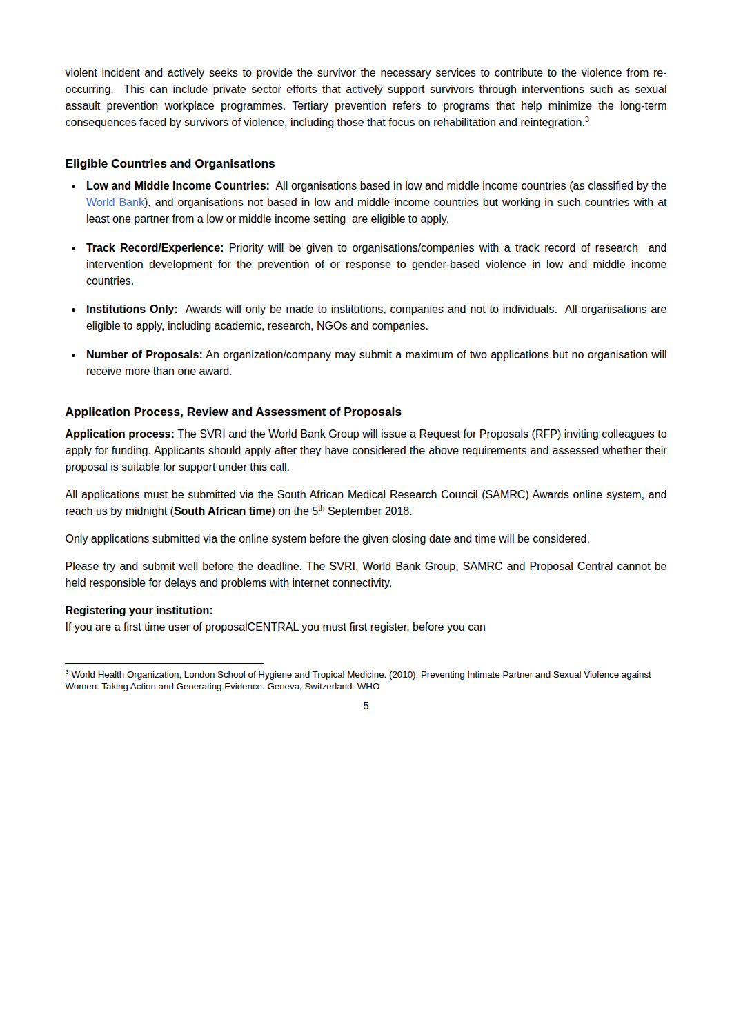violent incident and actively seeks to provide the survivor the necessary services to contribute to the violence from re-occurring. This can include private sector efforts that actively support survivors through interventions such as sexual assault prevention workplace programmes. Tertiary prevention refers to programs that help minimize the long-term consequences faced by survivors of violence, including those that focus on rehabilitation and reintegration.3
Eligible Countries and Organisations
Low and Middle Income Countries: All organisations based in low and middle income countries (as classified by the World Bank), and organisations not based in low and middle income countries but working in such countries with at least one partner from a low or middle income setting are eligible to apply.
Track Record/Experience: Priority will be given to organisations/companies with a track record of research and intervention development for the prevention of or response to gender-based violence in low and middle income countries.
Institutions Only: Awards will only be made to institutions, companies and not to individuals. All organisations are eligible to apply, including academic, research, NGOs and companies.
Number of Proposals: An organization/company may submit a maximum of two applications but no organisation will receive more than one award.
Application Process, Review and Assessment of Proposals
Application process: The SVRI and the World Bank Group will issue a Request for Proposals (RFP) inviting colleagues to apply for funding. Applicants should apply after they have considered the above requirements and assessed whether their proposal is suitable for support under this call.
All applications must be submitted via the South African Medical Research Council (SAMRC) Awards online system, and reach us by midnight (South African time) on the 5th September 2018.
Only applications submitted via the online system before the given closing date and time will be considered.
Please try and submit well before the deadline. The SVRI, World Bank Group, SAMRC and Proposal Central cannot be held responsible for delays and problems with internet connectivity.
Registering your institution:
If you are a first time user of proposalCENTRAL you must first register, before you can
3 World Health Organization, London School of Hygiene and Tropical Medicine. (2010). Preventing Intimate Partner and Sexual Violence against Women: Taking Action and Generating Evidence. Geneva, Switzerland: WHO
5